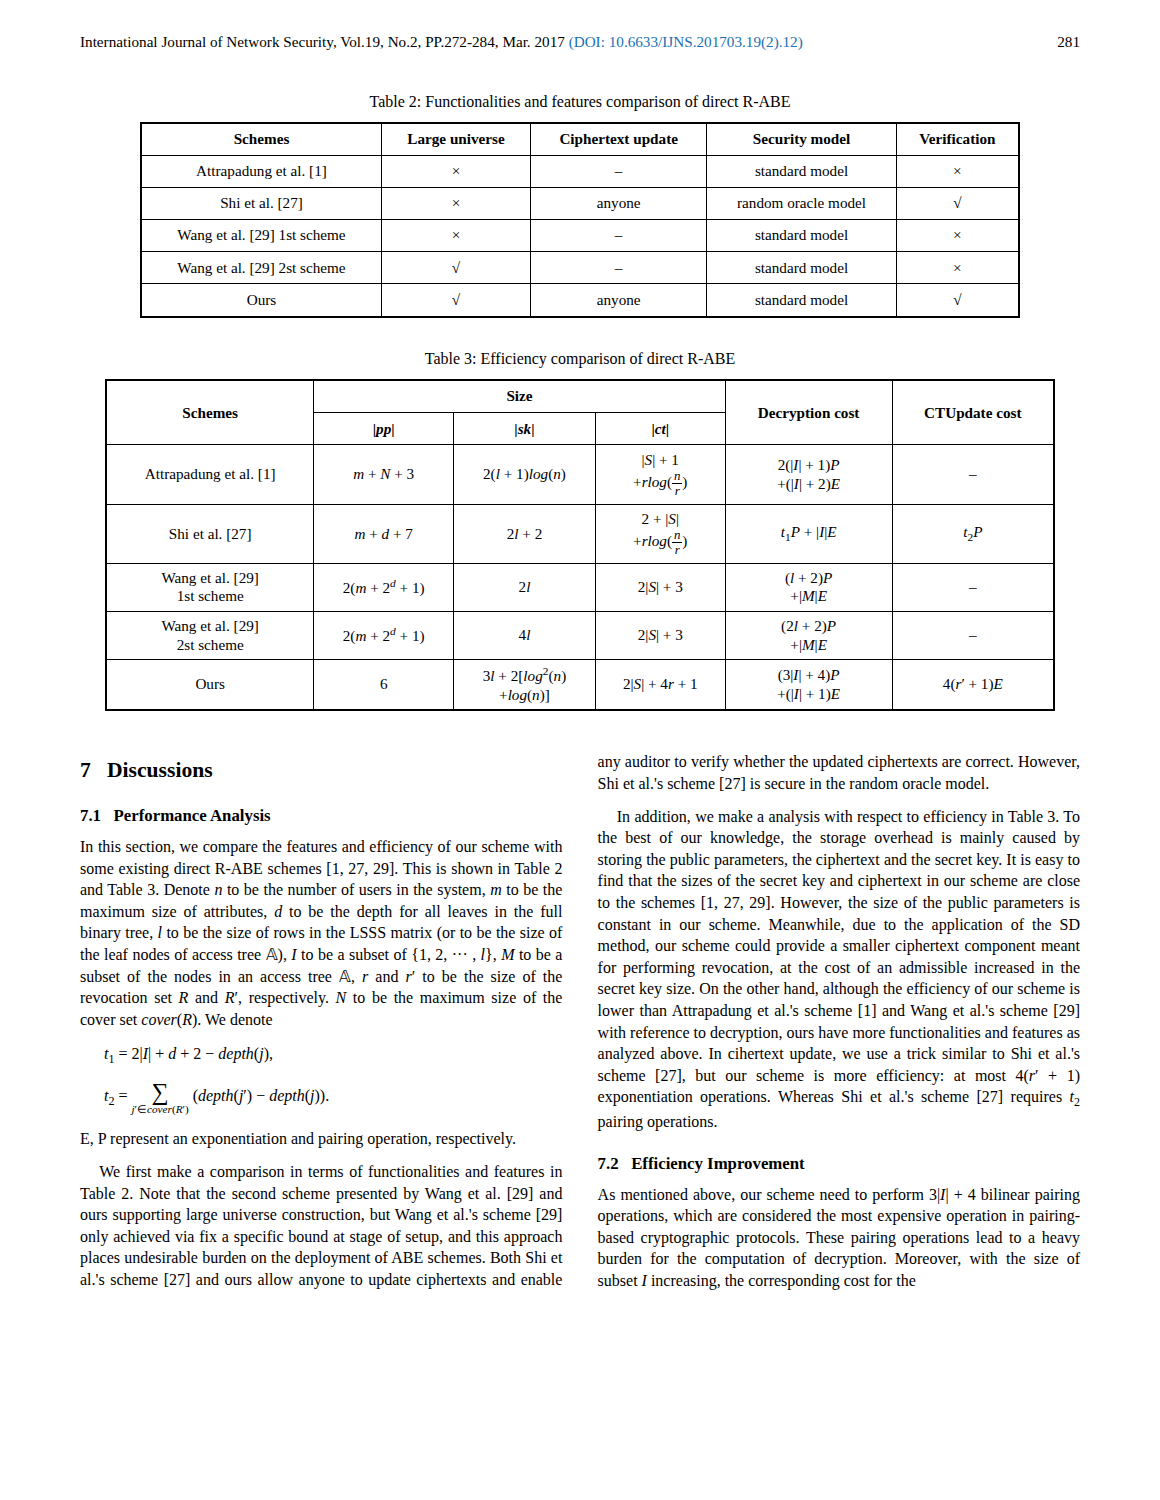International Journal of Network Security, Vol.19, No.2, PP.272-284, Mar. 2017 (DOI: 10.6633/IJNS.201703.19(2).12) 281
Table 2: Functionalities and features comparison of direct R-ABE
| Schemes | Large universe | Ciphertext update | Security model | Verification |
| --- | --- | --- | --- | --- |
| Attrapadung et al. [1] | | | standard model | |
| Shi et al. [27] | | anyone | random oracle model | |
| Wang et al. [29] 1st scheme | | | standard model | |
| Wang et al. [29] 2st scheme | | | standard model | |
| Ours | | anyone | standard model | |
Table 3: Efficiency comparison of direct R-ABE
| Schemes | Size | Decryption cost | CTUpdate cost |
| --- | --- | --- | --- |
| / pp / | / sk / | / ct / |
| Attrapadung et al. [1] | m + N + 3 | 2( l + 1) log ( n ) | / S / + 1 + rlog ( n r ) | 2(/ I / + 1) P +(/ I / + 2) E | |
| Shi et al. [27] | m + d + 7 | 2 l + 2 | 2 + / S / + rlog ( n r ) | t 1 P + / I / E | t 2 P |
| Wang et al. [29] 1st scheme | 2( m + 2 d + 1) | 2 l | 2/ S / + 3 | ( l + 2) P +/ M / E | |
| Wang et al. [29] 2st scheme | 2( m + 2 d + 1) | 4 l | 2/ S / + 3 | (2 l + 2) P +/ M / E | |
| Ours | 6 | 3 l + 2[ log 2 ( n ) + log ( n )] | 2/ S / + 4 r + 1 | (3/ I / + 4) P +(/ I / + 1) E | 4( r ′ + 1) E |
7 Discussions
7.1 Performance Analysis
In this section, we compare the features and efficiency of our scheme with some existing direct R-ABE schemes [1, 27, 29]. This is shown in Table 2 and Table 3. Denote n to be the number of users in the system, m to be the maximum size of attributes, d to be the depth for all leaves in the full binary tree, l to be the size of rows in the LSSS matrix (or to be the size of the leaf nodes of access tree 𝔸), I to be a subset of {1, 2, ··· , l}, M to be a subset of the nodes in an access tree 𝔸, r and r′ to be the size of the revocation set R and R′, respectively. N to be the maximum size of the cover set cover(R). We denote
t1 = 2|I| + d + 2 − depth(j),
t2 = ∑j′∈cover(R′) (depth(j′) − depth(j)).
E, P represent an exponentiation and pairing operation, respectively.
We first make a comparison in terms of functionalities and features in Table 2. Note that the second scheme presented by Wang et al. [29] and ours supporting large universe construction, but Wang et al.'s scheme [29] only achieved via fix a specific bound at stage of setup, and this approach places undesirable burden on the deployment of ABE schemes. Both Shi et al.'s scheme [27] and ours allow anyone to update ciphertexts and enable any auditor to verify whether the updated ciphertexts are correct. However, Shi et al.'s scheme [27] is secure in the random oracle model.
In addition, we make a analysis with respect to efficiency in Table 3. To the best of our knowledge, the storage overhead is mainly caused by storing the public parameters, the ciphertext and the secret key. It is easy to find that the sizes of the secret key and ciphertext in our scheme are close to the schemes [1, 27, 29]. However, the size of the public parameters is constant in our scheme. Meanwhile, due to the application of the SD method, our scheme could provide a smaller ciphertext component meant for performing revocation, at the cost of an admissible increased in the secret key size. On the other hand, although the efficiency of our scheme is lower than Attrapadung et al.'s scheme [1] and Wang et al.'s scheme [29] with reference to decryption, ours have more functionalities and features as analyzed above. In cihertext update, we use a trick similar to Shi et al.'s scheme [27], but our scheme is more efficiency: at most 4(r′ + 1) exponentiation operations. Whereas Shi et al.'s scheme [27] requires t2 pairing operations.
7.2 Efficiency Improvement
As mentioned above, our scheme need to perform 3|I| + 4 bilinear pairing operations, which are considered the most expensive operation in pairing-based cryptographic protocols. These pairing operations lead to a heavy burden for the computation of decryption. Moreover, with the size of subset I increasing, the corresponding cost for the